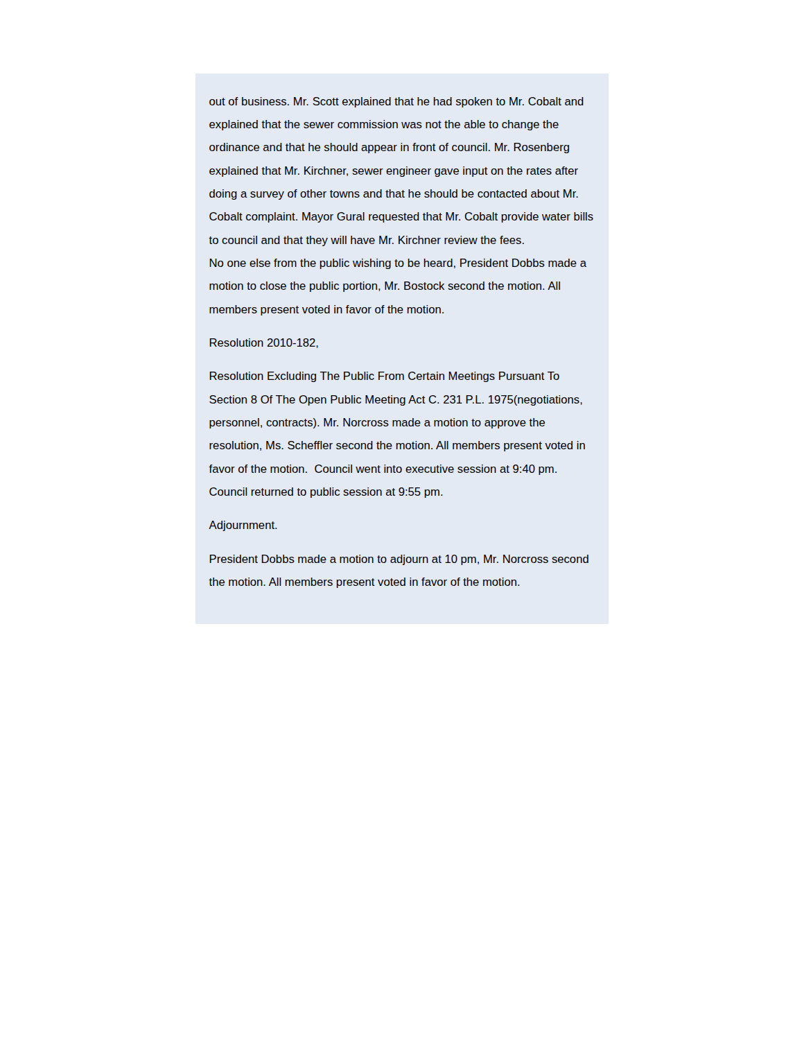out of business. Mr. Scott explained that he had spoken to Mr. Cobalt and explained that the sewer commission was not the able to change the ordinance and that he should appear in front of council. Mr. Rosenberg explained that Mr. Kirchner, sewer engineer gave input on the rates after doing a survey of other towns and that he should be contacted about Mr. Cobalt complaint. Mayor Gural requested that Mr. Cobalt provide water bills to council and that they will have Mr. Kirchner review the fees.
No one else from the public wishing to be heard, President Dobbs made a motion to close the public portion, Mr. Bostock second the motion. All members present voted in favor of the motion.
Resolution 2010-182,
Resolution Excluding The Public From Certain Meetings Pursuant To Section 8 Of The Open Public Meeting Act C. 231 P.L. 1975(negotiations, personnel, contracts). Mr. Norcross made a motion to approve the resolution, Ms. Scheffler second the motion. All members present voted in favor of the motion. Council went into executive session at 9:40 pm. Council returned to public session at 9:55 pm.
Adjournment.
President Dobbs made a motion to adjourn at 10 pm, Mr. Norcross second the motion. All members present voted in favor of the motion.